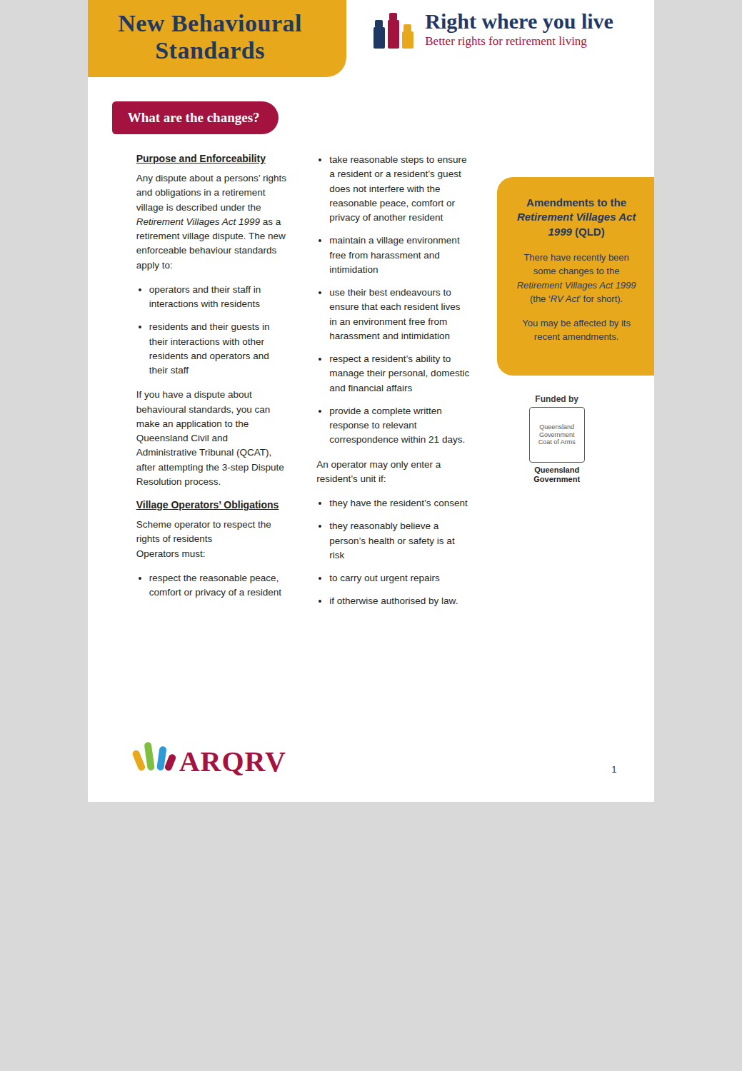New Behavioural
Standards
Right where you live
Better rights for retirement living
What are the changes?
Purpose and Enforceability
Any dispute about a persons’ rights and obligations in a retirement village is described under the Retirement Villages Act 1999 as a retirement village dispute. The new enforceable behaviour standards apply to:
operators and their staff in interactions with residents
residents and their guests in their interactions with other residents and operators and their staff
If you have a dispute about behavioural standards, you can make an application to the Queensland Civil and Administrative Tribunal (QCAT), after attempting the 3-step Dispute Resolution process.
Village Operators’ Obligations
Scheme operator to respect the rights of residents
Operators must:
respect the reasonable peace, comfort or privacy of a resident
take reasonable steps to ensure a resident or a resident’s guest does not interfere with the reasonable peace, comfort or privacy of another resident
maintain a village environment free from harassment and intimidation
use their best endeavours to ensure that each resident lives in an environment free from harassment and intimidation
respect a resident’s ability to manage their personal, domestic and financial affairs
provide a complete written response to relevant correspondence within 21 days.
An operator may only enter a resident’s unit if:
they have the resident’s consent
they reasonably believe a person’s health or safety is at risk
to carry out urgent repairs
if otherwise authorised by law.
Amendments to the Retirement Villages Act 1999 (QLD)
There have recently been some changes to the Retirement Villages Act 1999 (the ‘RV Act’ for short).
You may be affected by its recent amendments.
Funded by
Queensland Government Coat of Arms
Queensland
Government
ARQRV
1